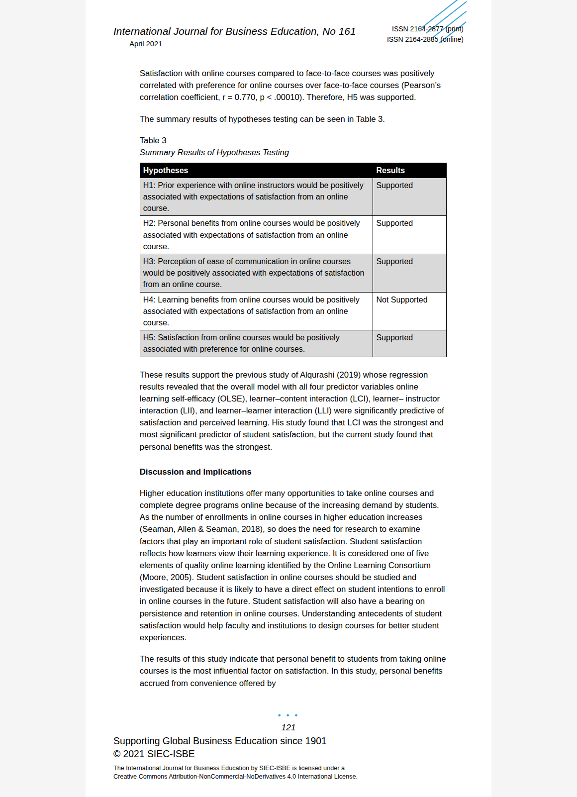International Journal for Business Education, No 161
April 2021
ISSN 2164-2877 (print) ISSN 2164-2885 (online)
Satisfaction with online courses compared to face-to-face courses was positively correlated with preference for online courses over face-to-face courses (Pearson’s correlation coefficient, r = 0.770, p < .00010). Therefore, H5 was supported.
The summary results of hypotheses testing can be seen in Table 3.
Table 3
Summary Results of Hypotheses Testing
| Hypotheses | Results |
| --- | --- |
| H1: Prior experience with online instructors would be positively associated with expectations of satisfaction from an online course. | Supported |
| H2: Personal benefits from online courses would be positively associated with expectations of satisfaction from an online course. | Supported |
| H3: Perception of ease of communication in online courses would be positively associated with expectations of satisfaction from an online course. | Supported |
| H4: Learning benefits from online courses would be positively associated with expectations of satisfaction from an online course. | Not Supported |
| H5: Satisfaction from online courses would be positively associated with preference for online courses. | Supported |
These results support the previous study of Alqurashi (2019) whose regression results revealed that the overall model with all four predictor variables online learning self-efficacy (OLSE), learner–content interaction (LCI), learner– instructor interaction (LII), and learner–learner interaction (LLI) were significantly predictive of satisfaction and perceived learning. His study found that LCI was the strongest and most significant predictor of student satisfaction, but the current study found that personal benefits was the strongest.
Discussion and Implications
Higher education institutions offer many opportunities to take online courses and complete degree programs online because of the increasing demand by students. As the number of enrollments in online courses in higher education increases (Seaman, Allen & Seaman, 2018), so does the need for research to examine factors that play an important role of student satisfaction. Student satisfaction reflects how learners view their learning experience. It is considered one of five elements of quality online learning identified by the Online Learning Consortium (Moore, 2005). Student satisfaction in online courses should be studied and investigated because it is likely to have a direct effect on student intentions to enroll in online courses in the future. Student satisfaction will also have a bearing on persistence and retention in online courses. Understanding antecedents of student satisfaction would help faculty and institutions to design courses for better student experiences.
The results of this study indicate that personal benefit to students from taking online courses is the most influential factor on satisfaction. In this study, personal benefits accrued from convenience offered by
• • •
121
Supporting Global Business Education since 1901
© 2021 SIEC-ISBE
The International Journal for Business Education by SIEC-ISBE is licensed under a
Creative Commons Attribution-NonCommercial-NoDerivatives 4.0 International License.